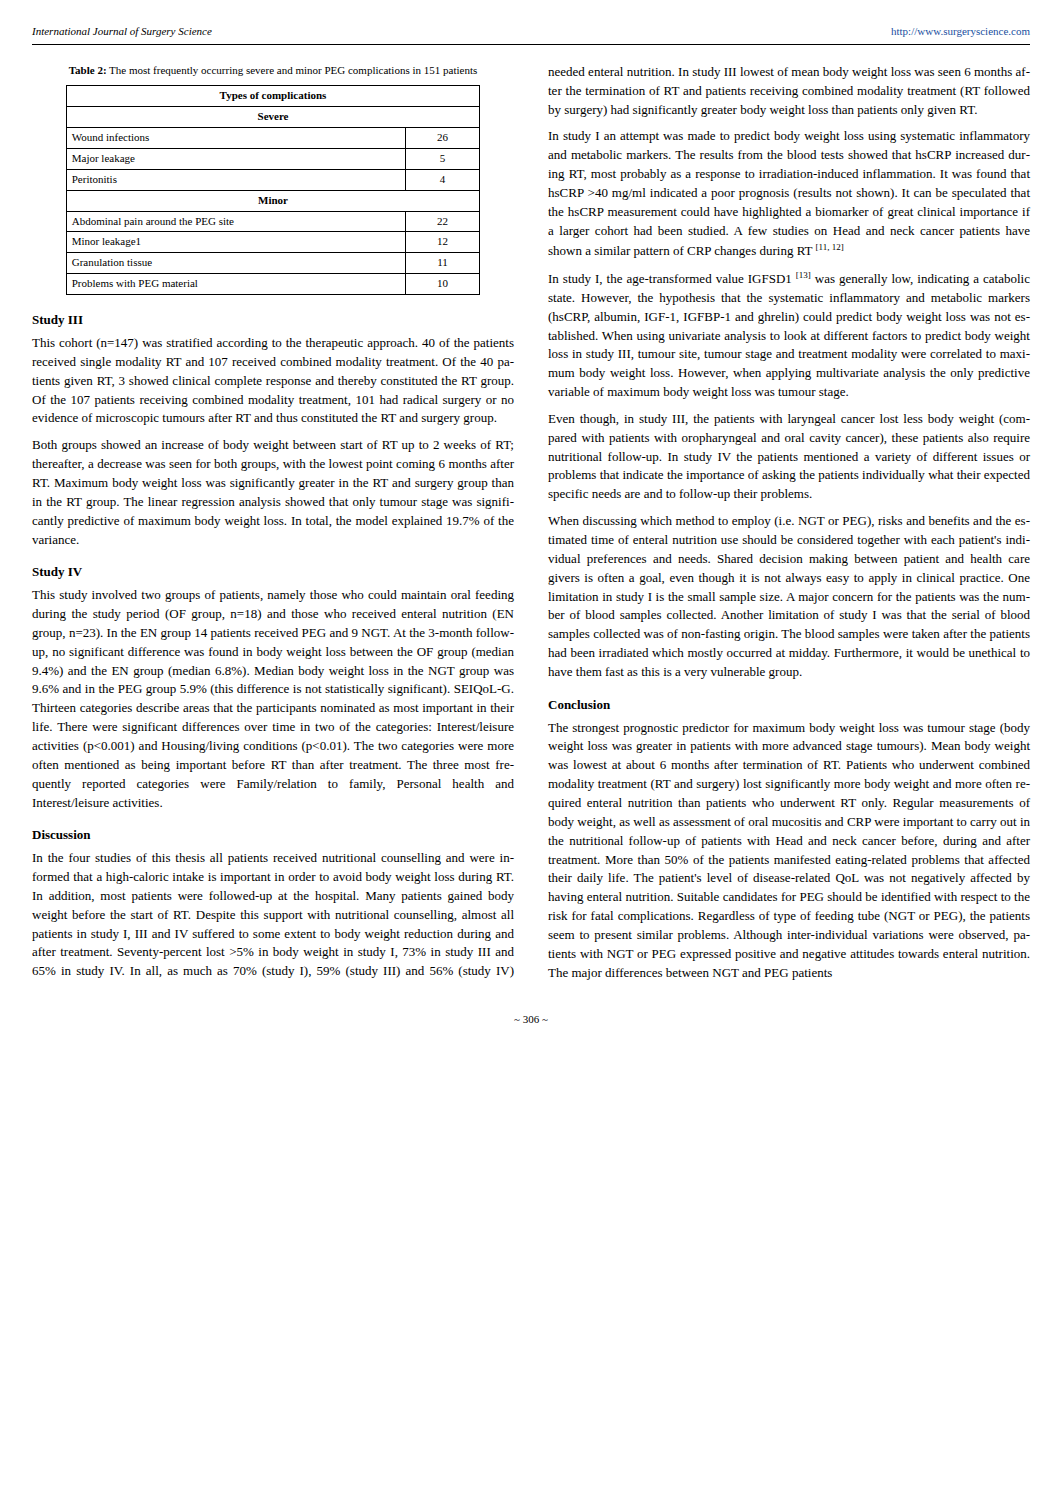International Journal of Surgery Science http://www.surgeryscience.com
Table 2: The most frequently occurring severe and minor PEG complications in 151 patients
| Types of complications |
| --- |
| Severe |
| Wound infections | 26 |
| Major leakage | 5 |
| Peritonitis | 4 |
| Minor |
| Abdominal pain around the PEG site | 22 |
| Minor leakage1 | 12 |
| Granulation tissue | 11 |
| Problems with PEG material | 10 |
Study III
This cohort (n=147) was stratified according to the therapeutic approach. 40 of the patients received single modality RT and 107 received combined modality treatment. Of the 40 patients given RT, 3 showed clinical complete response and thereby constituted the RT group. Of the 107 patients receiving combined modality treatment, 101 had radical surgery or no evidence of microscopic tumours after RT and thus constituted the RT and surgery group.
Both groups showed an increase of body weight between start of RT up to 2 weeks of RT; thereafter, a decrease was seen for both groups, with the lowest point coming 6 months after RT. Maximum body weight loss was significantly greater in the RT and surgery group than in the RT group. The linear regression analysis showed that only tumour stage was significantly predictive of maximum body weight loss. In total, the model explained 19.7% of the variance.
Study IV
This study involved two groups of patients, namely those who could maintain oral feeding during the study period (OF group, n=18) and those who received enteral nutrition (EN group, n=23). In the EN group 14 patients received PEG and 9 NGT. At the 3-month follow-up, no significant difference was found in body weight loss between the OF group (median 9.4%) and the EN group (median 6.8%). Median body weight loss in the NGT group was 9.6% and in the PEG group 5.9% (this difference is not statistically significant). SEIQoL-G. Thirteen categories describe areas that the participants nominated as most important in their life. There were significant differences over time in two of the categories: Interest/leisure activities (p<0.001) and Housing/living conditions (p<0.01). The two categories were more often mentioned as being important before RT than after treatment. The three most frequently reported categories were Family/relation to family, Personal health and Interest/leisure activities.
Discussion
In the four studies of this thesis all patients received nutritional counselling and were informed that a high-caloric intake is important in order to avoid body weight loss during RT. In addition, most patients were followed-up at the hospital. Many patients gained body weight before the start of RT. Despite this support with nutritional counselling, almost all patients in study I, III and IV suffered to some extent to body weight reduction during and after treatment. Seventy-percent lost >5% in body weight in study I, 73% in study III and 65% in study IV. In all, as much as 70% (study I), 59% (study III) and 56% (study IV) needed enteral nutrition. In study III lowest of mean body weight loss was seen 6 months after the termination of RT and patients receiving combined modality treatment (RT followed by surgery) had significantly greater body weight loss than patients only given RT.
In study I an attempt was made to predict body weight loss using systematic inflammatory and metabolic markers. The results from the blood tests showed that hsCRP increased during RT, most probably as a response to irradiation-induced inflammation. It was found that hsCRP >40 mg/ml indicated a poor prognosis (results not shown). It can be speculated that the hsCRP measurement could have highlighted a biomarker of great clinical importance if a larger cohort had been studied. A few studies on Head and neck cancer patients have shown a similar pattern of CRP changes during RT [11, 12]
In study I, the age-transformed value IGFSD1 [13] was generally low, indicating a catabolic state. However, the hypothesis that the systematic inflammatory and metabolic markers (hsCRP, albumin, IGF-1, IGFBP-1 and ghrelin) could predict body weight loss was not established. When using univariate analysis to look at different factors to predict body weight loss in study III, tumour site, tumour stage and treatment modality were correlated to maximum body weight loss. However, when applying multivariate analysis the only predictive variable of maximum body weight loss was tumour stage.
Even though, in study III, the patients with laryngeal cancer lost less body weight (compared with patients with oropharyngeal and oral cavity cancer), these patients also require nutritional follow-up. In study IV the patients mentioned a variety of different issues or problems that indicate the importance of asking the patients individually what their expected specific needs are and to follow-up their problems.
When discussing which method to employ (i.e. NGT or PEG), risks and benefits and the estimated time of enteral nutrition use should be considered together with each patient's individual preferences and needs. Shared decision making between patient and health care givers is often a goal, even though it is not always easy to apply in clinical practice. One limitation in study I is the small sample size. A major concern for the patients was the number of blood samples collected. Another limitation of study I was that the serial of blood samples collected was of non-fasting origin. The blood samples were taken after the patients had been irradiated which mostly occurred at midday. Furthermore, it would be unethical to have them fast as this is a very vulnerable group.
Conclusion
The strongest prognostic predictor for maximum body weight loss was tumour stage (body weight loss was greater in patients with more advanced stage tumours). Mean body weight was lowest at about 6 months after termination of RT. Patients who underwent combined modality treatment (RT and surgery) lost significantly more body weight and more often required enteral nutrition than patients who underwent RT only. Regular measurements of body weight, as well as assessment of oral mucositis and CRP were important to carry out in the nutritional follow-up of patients with Head and neck cancer before, during and after treatment. More than 50% of the patients manifested eating-related problems that affected their daily life. The patient's level of disease-related QoL was not negatively affected by having enteral nutrition. Suitable candidates for PEG should be identified with respect to the risk for fatal complications. Regardless of type of feeding tube (NGT or PEG), the patients seem to present similar problems. Although inter-individual variations were observed, patients with NGT or PEG expressed positive and negative attitudes towards enteral nutrition. The major differences between NGT and PEG patients
~ 306 ~